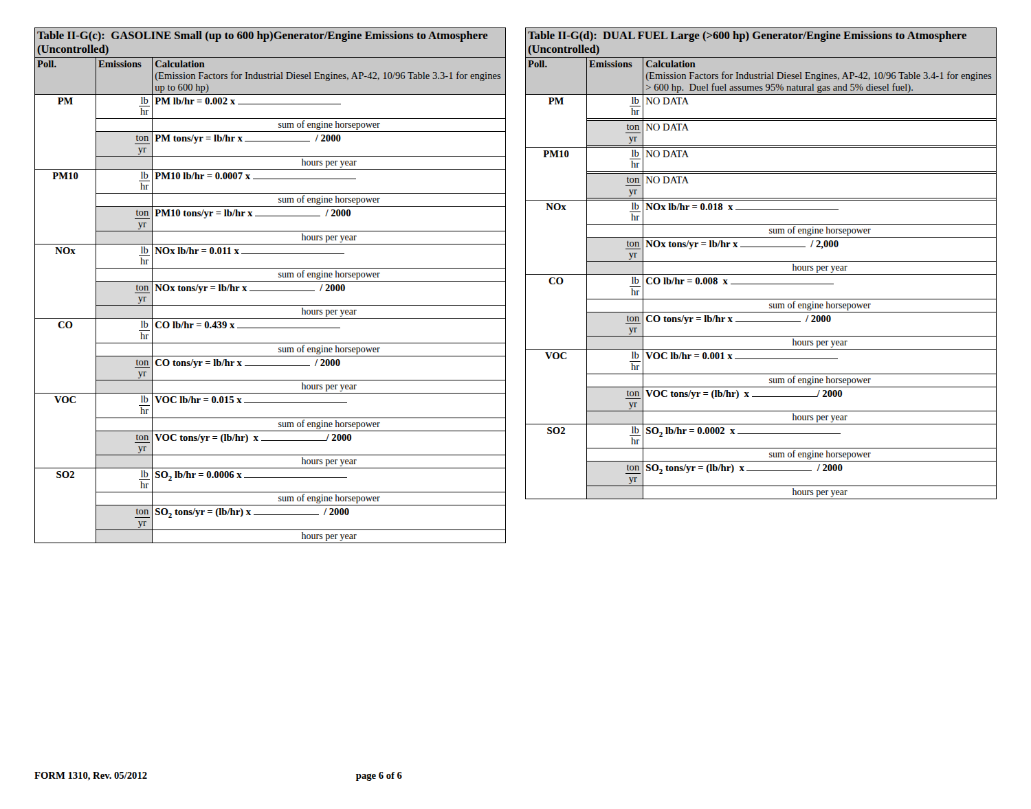| / Table II-G(c): GASOLINE Small (up to 600 hp)Generator/Engine Emissions to Atmosphere (Uncontrolled) / / Poll. / Emissions / Calculation (Emission Factors for Industrial Diesel Engines, AP-42, 10/96 Table 3.3-1 for engines up to 600 hp) / / PM / lb hr / PM lb/hr = 0.002 x / / / sum of engine horsepower / / ton yr / PM tons/yr = lb/hr x / 2000 / / / hours per year / / PM10 / lb hr / PM10 lb/hr = 0.0007 x / / / sum of engine horsepower / / ton yr / PM10 tons/yr = lb/hr x / 2000 / / / hours per year / / NOx / lb hr / NOx lb/hr = 0.011 x / / / sum of engine horsepower / / ton yr / NOx tons/yr = lb/hr x / 2000 / / / hours per year / / CO / lb hr / CO lb/hr = 0.439 x / / / sum of engine horsepower / / ton yr / CO tons/yr = lb/hr x / 2000 / / / hours per year / / VOC / lb hr / VOC lb/hr = 0.015 x / / / sum of engine horsepower / / ton yr / VOC tons/yr = (lb/hr) x / 2000 / / / hours per year / / SO2 / lb hr / SO 2 lb/hr = 0.0006 x / / / sum of engine horsepower / / ton yr / SO 2 tons/yr = (lb/hr) x / 2000 / / / hours per year / | | / Table II-G(d): DUAL FUEL Large (>600 hp) Generator/Engine Emissions to Atmosphere (Uncontrolled) / / Poll. / Emissions / Calculation (Emission Factors for Industrial Diesel Engines, AP-42, 10/96 Table 3.4-1 for engines > 600 hp. Duel fuel assumes 95% natural gas and 5% diesel fuel). / / PM / lb hr / NO DATA / / ton yr / NO DATA / / PM10 / lb hr / NO DATA / / ton yr / NO DATA / / NOx / lb hr / NOx lb/hr = 0.018 x / / / sum of engine horsepower / / ton yr / NOx tons/yr = lb/hr x / 2,000 / / / hours per year / / CO / lb hr / CO lb/hr = 0.008 x / / / sum of engine horsepower / / ton yr / CO tons/yr = lb/hr x / 2000 / / / hours per year / / VOC / lb hr / VOC lb/hr = 0.001 x / / / sum of engine horsepower / / ton yr / VOC tons/yr = (lb/hr) x / 2000 / / / hours per year / / SO2 / lb hr / SO 2 lb/hr = 0.0002 x / / / sum of engine horsepower / / ton yr / SO 2 tons/yr = (lb/hr) x / 2000 / / / hours per year / |
FORM 1310, Rev. 05/2012 page 6 of 6